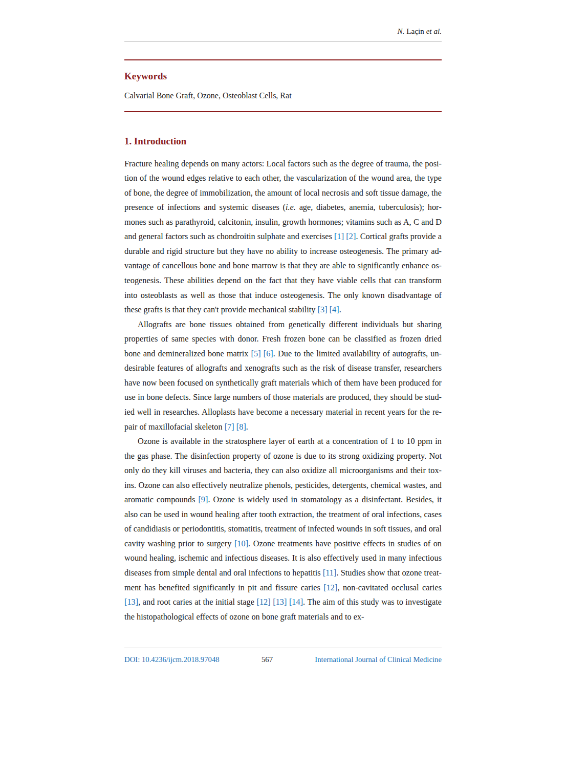N. Laçin et al.
Keywords
Calvarial Bone Graft, Ozone, Osteoblast Cells, Rat
1. Introduction
Fracture healing depends on many actors: Local factors such as the degree of trauma, the position of the wound edges relative to each other, the vascularization of the wound area, the type of bone, the degree of immobilization, the amount of local necrosis and soft tissue damage, the presence of infections and systemic diseases (i.e. age, diabetes, anemia, tuberculosis); hormones such as parathyroid, calcitonin, insulin, growth hormones; vitamins such as A, C and D and general factors such as chondroitin sulphate and exercises [1] [2]. Cortical grafts provide a durable and rigid structure but they have no ability to increase osteogenesis. The primary advantage of cancellous bone and bone marrow is that they are able to significantly enhance osteogenesis. These abilities depend on the fact that they have viable cells that can transform into osteoblasts as well as those that induce osteogenesis. The only known disadvantage of these grafts is that they can't provide mechanical stability [3] [4].
Allografts are bone tissues obtained from genetically different individuals but sharing properties of same species with donor. Fresh frozen bone can be classified as frozen dried bone and demineralized bone matrix [5] [6]. Due to the limited availability of autografts, undesirable features of allografts and xenografts such as the risk of disease transfer, researchers have now been focused on synthetically graft materials which of them have been produced for use in bone defects. Since large numbers of those materials are produced, they should be studied well in researches. Alloplasts have become a necessary material in recent years for the repair of maxillofacial skeleton [7] [8].
Ozone is available in the stratosphere layer of earth at a concentration of 1 to 10 ppm in the gas phase. The disinfection property of ozone is due to its strong oxidizing property. Not only do they kill viruses and bacteria, they can also oxidize all microorganisms and their toxins. Ozone can also effectively neutralize phenols, pesticides, detergents, chemical wastes, and aromatic compounds [9]. Ozone is widely used in stomatology as a disinfectant. Besides, it also can be used in wound healing after tooth extraction, the treatment of oral infections, cases of candidiasis or periodontitis, stomatitis, treatment of infected wounds in soft tissues, and oral cavity washing prior to surgery [10]. Ozone treatments have positive effects in studies of on wound healing, ischemic and infectious diseases. It is also effectively used in many infectious diseases from simple dental and oral infections to hepatitis [11]. Studies show that ozone treatment has benefited significantly in pit and fissure caries [12], non-cavitated occlusal caries [13], and root caries at the initial stage [12] [13] [14]. The aim of this study was to investigate the histopathological effects of ozone on bone graft materials and to ex-
DOI: 10.4236/ijcm.2018.97048 567 International Journal of Clinical Medicine